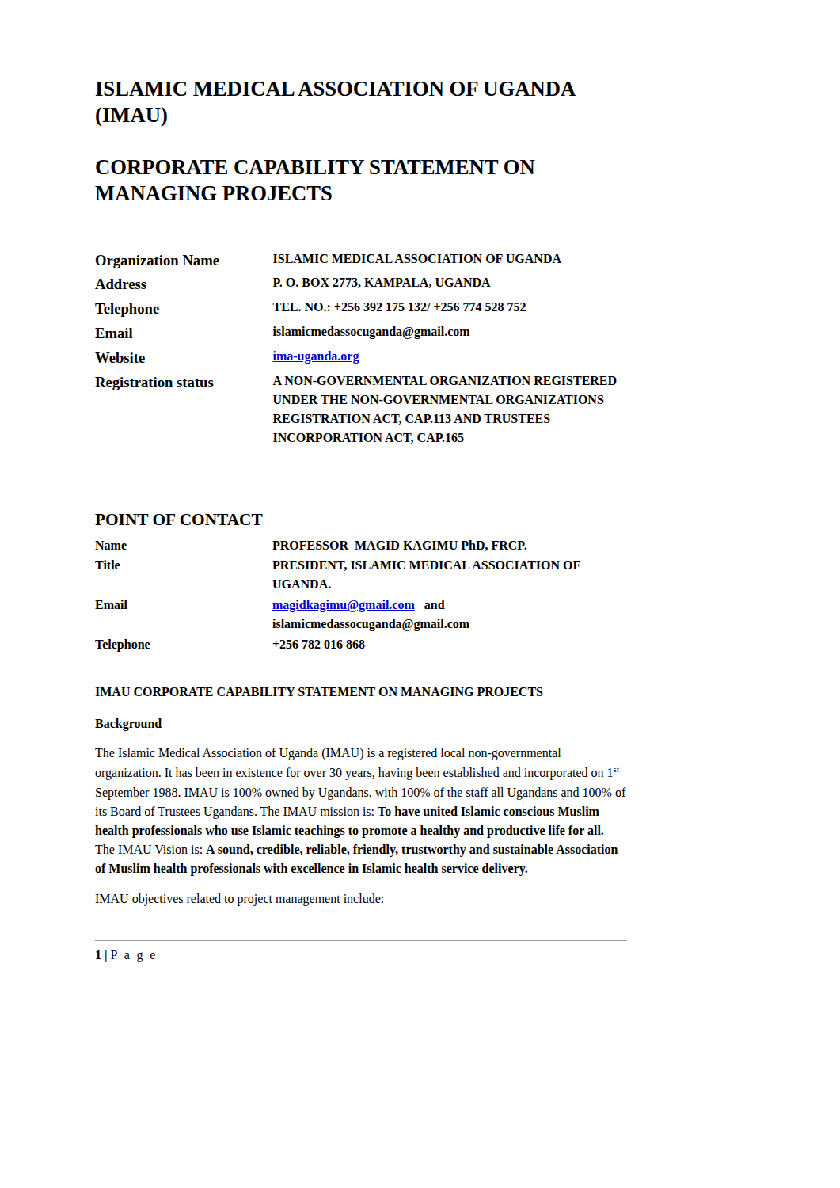ISLAMIC MEDICAL ASSOCIATION OF UGANDA (IMAU)
CORPORATE CAPABILITY STATEMENT ON MANAGING PROJECTS
| Organization Name | ISLAMIC MEDICAL ASSOCIATION OF UGANDA |
| Address | P. O. BOX 2773, KAMPALA, UGANDA |
| Telephone | TEL. NO.: +256 392 175 132/ +256 774 528 752 |
| Email | islamicmedassocuganda@gmail.com |
| Website | ima-uganda.org |
| Registration status | A NON-GOVERNMENTAL ORGANIZATION REGISTERED UNDER THE NON-GOVERNMENTAL ORGANIZATIONS REGISTRATION ACT, CAP.113 AND TRUSTEES INCORPORATION ACT, CAP.165 |
POINT OF CONTACT
| Name | PROFESSOR MAGID KAGIMU PhD, FRCP. |
| Title | PRESIDENT, ISLAMIC MEDICAL ASSOCIATION OF UGANDA. |
| Email | magidkagimu@gmail.com and islamicmedassocuganda@gmail.com |
| Telephone | +256 782 016 868 |
IMAU CORPORATE CAPABILITY STATEMENT ON MANAGING PROJECTS
Background
The Islamic Medical Association of Uganda (IMAU) is a registered local non-governmental organization. It has been in existence for over 30 years, having been established and incorporated on 1st September 1988. IMAU is 100% owned by Ugandans, with 100% of the staff all Ugandans and 100% of its Board of Trustees Ugandans. The IMAU mission is: To have united Islamic conscious Muslim health professionals who use Islamic teachings to promote a healthy and productive life for all. The IMAU Vision is: A sound, credible, reliable, friendly, trustworthy and sustainable Association of Muslim health professionals with excellence in Islamic health service delivery.
IMAU objectives related to project management include:
1 | P a g e